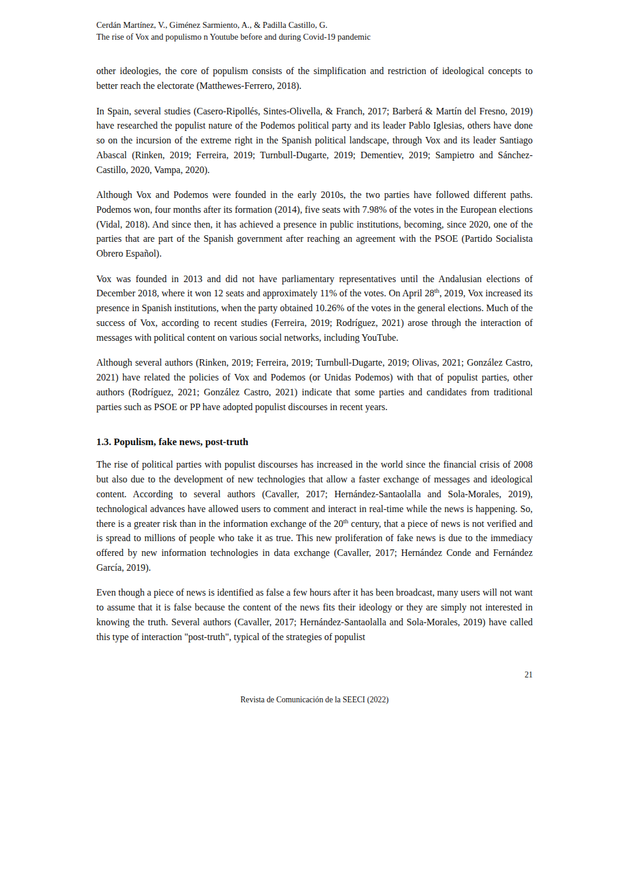Cerdán Martínez, V., Giménez Sarmiento, A., & Padilla Castillo, G.
The rise of Vox and populismo n Youtube before and during Covid-19 pandemic
other ideologies, the core of populism consists of the simplification and restriction of ideological concepts to better reach the electorate (Matthewes-Ferrero, 2018).
In Spain, several studies (Casero-Ripollés, Sintes-Olivella, & Franch, 2017; Barberá & Martín del Fresno, 2019) have researched the populist nature of the Podemos political party and its leader Pablo Iglesias, others have done so on the incursion of the extreme right in the Spanish political landscape, through Vox and its leader Santiago Abascal (Rinken, 2019; Ferreira, 2019; Turnbull-Dugarte, 2019; Dementiev, 2019; Sampietro and Sánchez-Castillo, 2020, Vampa, 2020).
Although Vox and Podemos were founded in the early 2010s, the two parties have followed different paths. Podemos won, four months after its formation (2014), five seats with 7.98% of the votes in the European elections (Vidal, 2018). And since then, it has achieved a presence in public institutions, becoming, since 2020, one of the parties that are part of the Spanish government after reaching an agreement with the PSOE (Partido Socialista Obrero Español).
Vox was founded in 2013 and did not have parliamentary representatives until the Andalusian elections of December 2018, where it won 12 seats and approximately 11% of the votes. On April 28th, 2019, Vox increased its presence in Spanish institutions, when the party obtained 10.26% of the votes in the general elections. Much of the success of Vox, according to recent studies (Ferreira, 2019; Rodríguez, 2021) arose through the interaction of messages with political content on various social networks, including YouTube.
Although several authors (Rinken, 2019; Ferreira, 2019; Turnbull-Dugarte, 2019; Olivas, 2021; González Castro, 2021) have related the policies of Vox and Podemos (or Unidas Podemos) with that of populist parties, other authors (Rodríguez, 2021; González Castro, 2021) indicate that some parties and candidates from traditional parties such as PSOE or PP have adopted populist discourses in recent years.
1.3. Populism, fake news, post-truth
The rise of political parties with populist discourses has increased in the world since the financial crisis of 2008 but also due to the development of new technologies that allow a faster exchange of messages and ideological content. According to several authors (Cavaller, 2017; Hernández-Santaolalla and Sola-Morales, 2019), technological advances have allowed users to comment and interact in real-time while the news is happening. So, there is a greater risk than in the information exchange of the 20th century, that a piece of news is not verified and is spread to millions of people who take it as true. This new proliferation of fake news is due to the immediacy offered by new information technologies in data exchange (Cavaller, 2017; Hernández Conde and Fernández García, 2019).
Even though a piece of news is identified as false a few hours after it has been broadcast, many users will not want to assume that it is false because the content of the news fits their ideology or they are simply not interested in knowing the truth. Several authors (Cavaller, 2017; Hernández-Santaolalla and Sola-Morales, 2019) have called this type of interaction "post-truth", typical of the strategies of populist
21
Revista de Comunicación de la SEECI (2022)